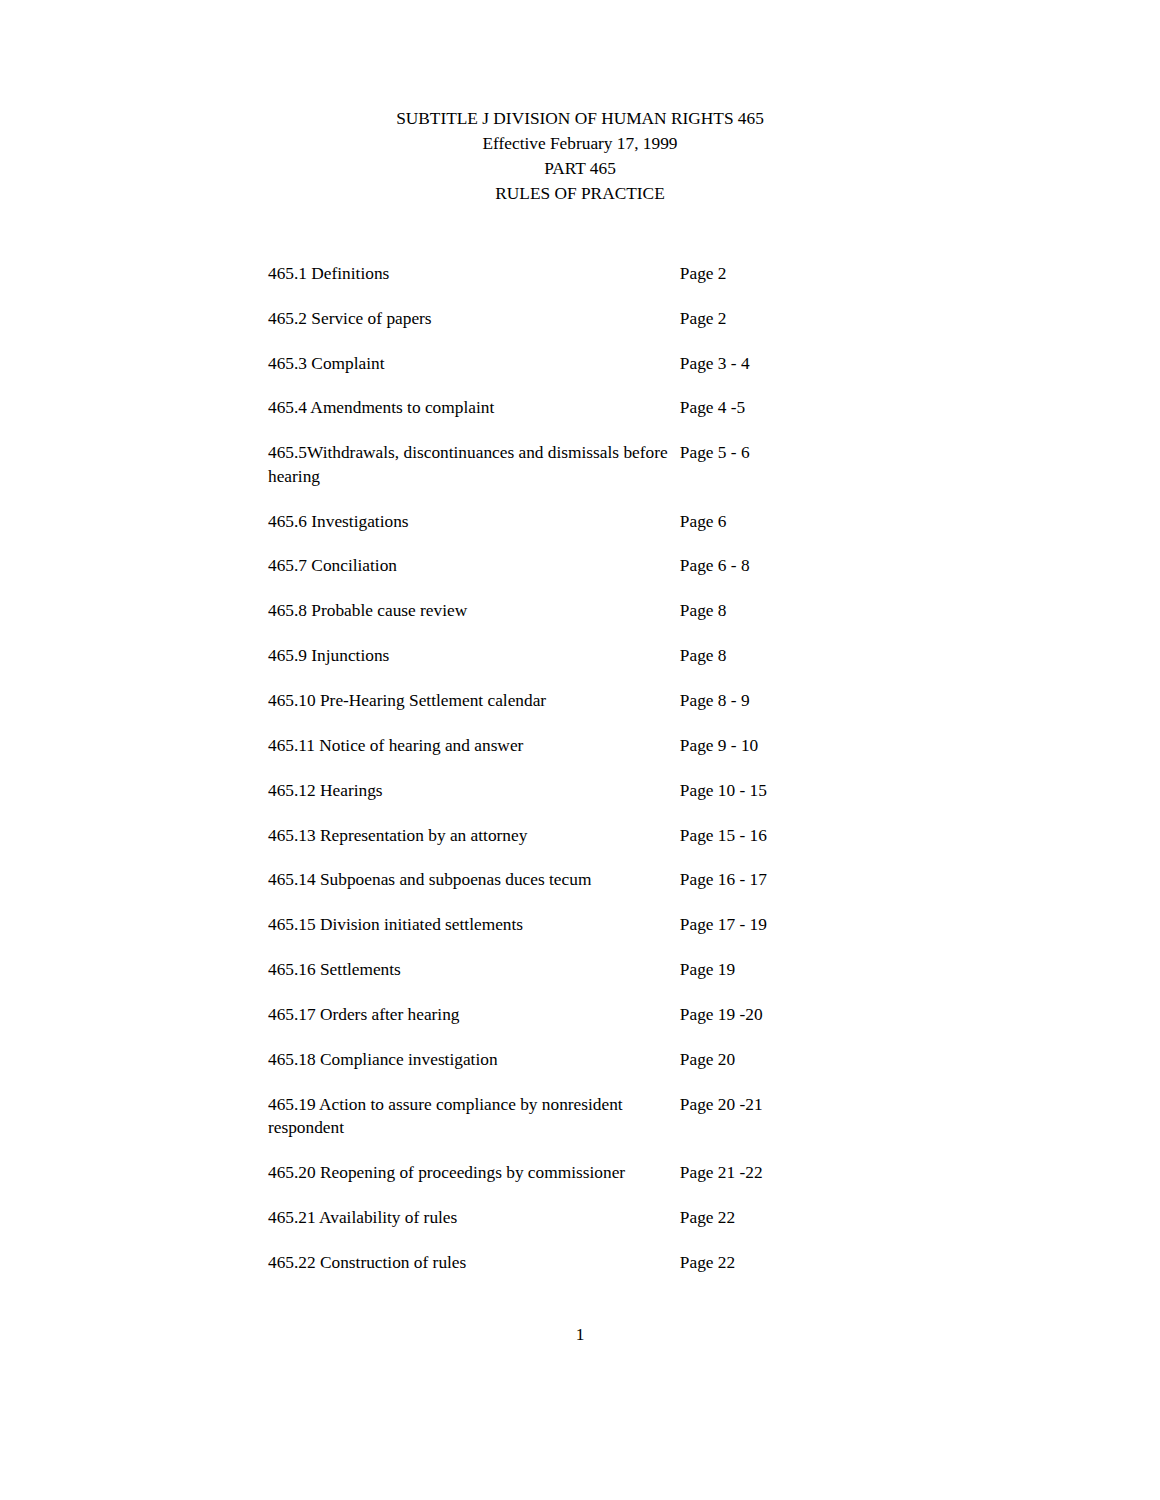SUBTITLE J DIVISION OF HUMAN RIGHTS 465
Effective February 17, 1999
PART 465
RULES OF PRACTICE
| 465.1 Definitions | Page 2 |
| 465.2 Service of papers | Page 2 |
| 465.3 Complaint | Page 3 - 4 |
| 465.4 Amendments to complaint | Page 4 -5 |
| 465.5Withdrawals, discontinuances and dismissals before hearing | Page 5 - 6 |
| 465.6 Investigations | Page 6 |
| 465.7 Conciliation | Page 6 - 8 |
| 465.8 Probable cause review | Page 8 |
| 465.9 Injunctions | Page 8 |
| 465.10 Pre-Hearing Settlement calendar | Page 8 - 9 |
| 465.11 Notice of hearing and answer | Page 9 - 10 |
| 465.12 Hearings | Page 10 - 15 |
| 465.13 Representation by an attorney | Page 15 - 16 |
| 465.14 Subpoenas and subpoenas duces tecum | Page 16 - 17 |
| 465.15 Division initiated settlements | Page 17 - 19 |
| 465.16 Settlements | Page 19 |
| 465.17 Orders after hearing | Page 19 -20 |
| 465.18 Compliance investigation | Page 20 |
| 465.19 Action to assure compliance by nonresident respondent | Page 20 -21 |
| 465.20 Reopening of proceedings by commissioner | Page 21 -22 |
| 465.21 Availability of rules | Page 22 |
| 465.22 Construction of rules | Page 22 |
1